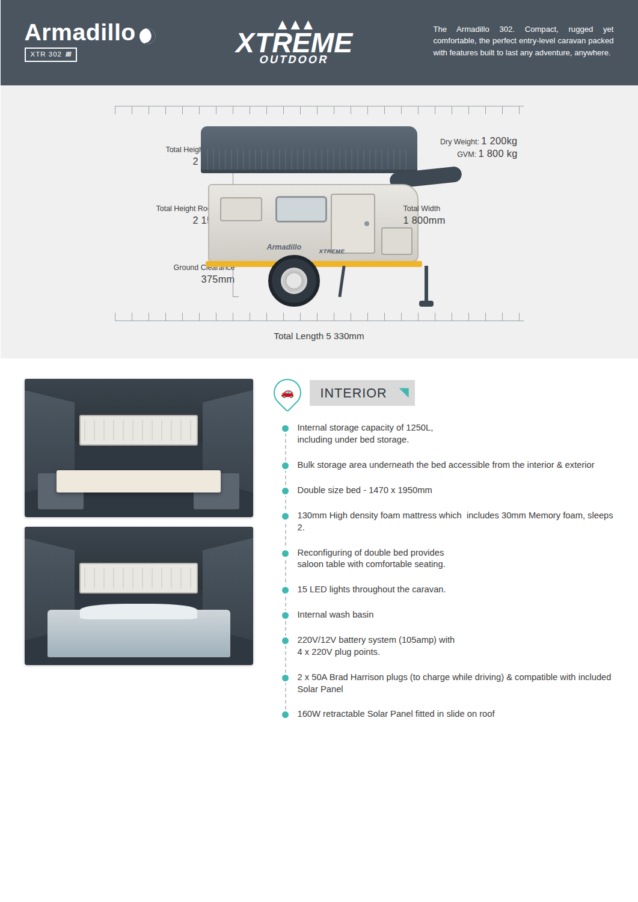Armadillo
XTR 302////
▲▲▲ XTREME OUTDOOR
The Armadillo 302. Compact, rugged yet comfortable, the perfect entry-level caravan packed with features built to last any adventure, anywhere.
Total Height Roof Up
2 800mm
Total Height Roof Down
2 150mm
Ground Clearance
375mm
Armadillo
XTREME
Dry Weight: 1 200kg
GVM: 1 800 kg
Total Width
1 800mm
Total Length 5 330mm
🚗
INTERIOR
Internal storage capacity of 1250L,
including under bed storage.
Bulk storage area underneath the bed accessible from the interior & exterior
Double size bed - 1470 x 1950mm
130mm High density foam mattress which includes 30mm Memory foam, sleeps 2.
Reconfiguring of double bed provides
saloon table with comfortable seating.
15 LED lights throughout the caravan.
Internal wash basin
220V/12V battery system (105amp) with
4 x 220V plug points.
2 x 50A Brad Harrison plugs (to charge while driving) & compatible with included Solar Panel
160W retractable Solar Panel fitted in slide on roof